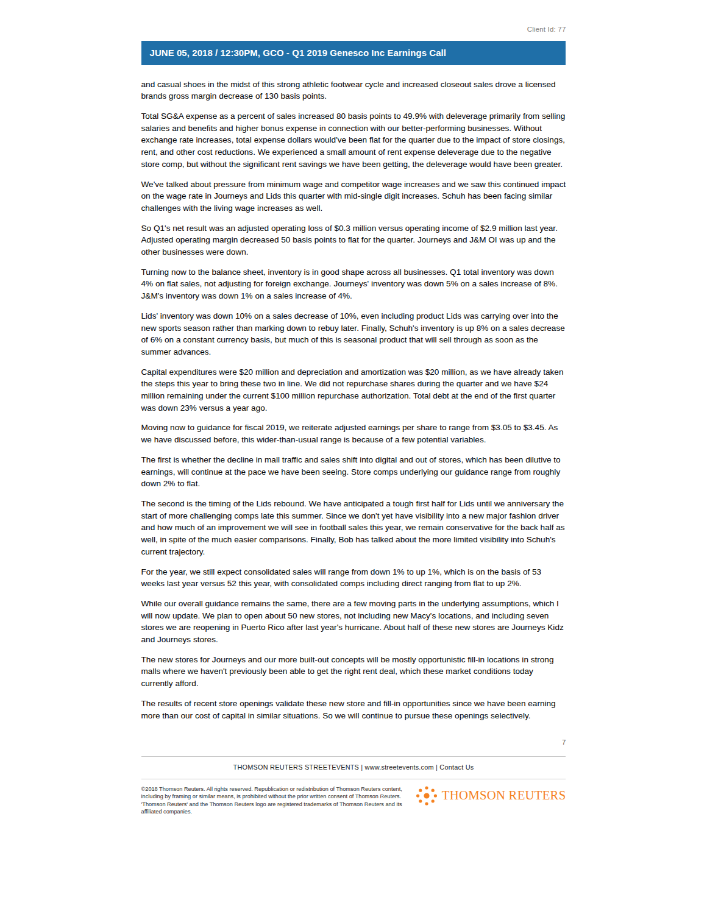Client Id: 77
JUNE 05, 2018 / 12:30PM, GCO - Q1 2019 Genesco Inc Earnings Call
and casual shoes in the midst of this strong athletic footwear cycle and increased closeout sales drove a licensed brands gross margin decrease of 130 basis points.
Total SG&A expense as a percent of sales increased 80 basis points to 49.9% with deleverage primarily from selling salaries and benefits and higher bonus expense in connection with our better-performing businesses. Without exchange rate increases, total expense dollars would've been flat for the quarter due to the impact of store closings, rent, and other cost reductions. We experienced a small amount of rent expense deleverage due to the negative store comp, but without the significant rent savings we have been getting, the deleverage would have been greater.
We've talked about pressure from minimum wage and competitor wage increases and we saw this continued impact on the wage rate in Journeys and Lids this quarter with mid-single digit increases. Schuh has been facing similar challenges with the living wage increases as well.
So Q1's net result was an adjusted operating loss of $0.3 million versus operating income of $2.9 million last year. Adjusted operating margin decreased 50 basis points to flat for the quarter. Journeys and J&M OI was up and the other businesses were down.
Turning now to the balance sheet, inventory is in good shape across all businesses. Q1 total inventory was down 4% on flat sales, not adjusting for foreign exchange. Journeys' inventory was down 5% on a sales increase of 8%. J&M's inventory was down 1% on a sales increase of 4%.
Lids' inventory was down 10% on a sales decrease of 10%, even including product Lids was carrying over into the new sports season rather than marking down to rebuy later. Finally, Schuh's inventory is up 8% on a sales decrease of 6% on a constant currency basis, but much of this is seasonal product that will sell through as soon as the summer advances.
Capital expenditures were $20 million and depreciation and amortization was $20 million, as we have already taken the steps this year to bring these two in line. We did not repurchase shares during the quarter and we have $24 million remaining under the current $100 million repurchase authorization. Total debt at the end of the first quarter was down 23% versus a year ago.
Moving now to guidance for fiscal 2019, we reiterate adjusted earnings per share to range from $3.05 to $3.45. As we have discussed before, this wider-than-usual range is because of a few potential variables.
The first is whether the decline in mall traffic and sales shift into digital and out of stores, which has been dilutive to earnings, will continue at the pace we have been seeing. Store comps underlying our guidance range from roughly down 2% to flat.
The second is the timing of the Lids rebound. We have anticipated a tough first half for Lids until we anniversary the start of more challenging comps late this summer. Since we don't yet have visibility into a new major fashion driver and how much of an improvement we will see in football sales this year, we remain conservative for the back half as well, in spite of the much easier comparisons. Finally, Bob has talked about the more limited visibility into Schuh's current trajectory.
For the year, we still expect consolidated sales will range from down 1% to up 1%, which is on the basis of 53 weeks last year versus 52 this year, with consolidated comps including direct ranging from flat to up 2%.
While our overall guidance remains the same, there are a few moving parts in the underlying assumptions, which I will now update. We plan to open about 50 new stores, not including new Macy's locations, and including seven stores we are reopening in Puerto Rico after last year's hurricane. About half of these new stores are Journeys Kidz and Journeys stores.
The new stores for Journeys and our more built-out concepts will be mostly opportunistic fill-in locations in strong malls where we haven't previously been able to get the right rent deal, which these market conditions today currently afford.
The results of recent store openings validate these new store and fill-in opportunities since we have been earning more than our cost of capital in similar situations. So we will continue to pursue these openings selectively.
7
THOMSON REUTERS STREETEVENTS | www.streetevents.com | Contact Us
©2018 Thomson Reuters. All rights reserved. Republication or redistribution of Thomson Reuters content, including by framing or similar means, is prohibited without the prior written consent of Thomson Reuters. 'Thomson Reuters' and the Thomson Reuters logo are registered trademarks of Thomson Reuters and its affiliated companies.
THOMSON REUTERS